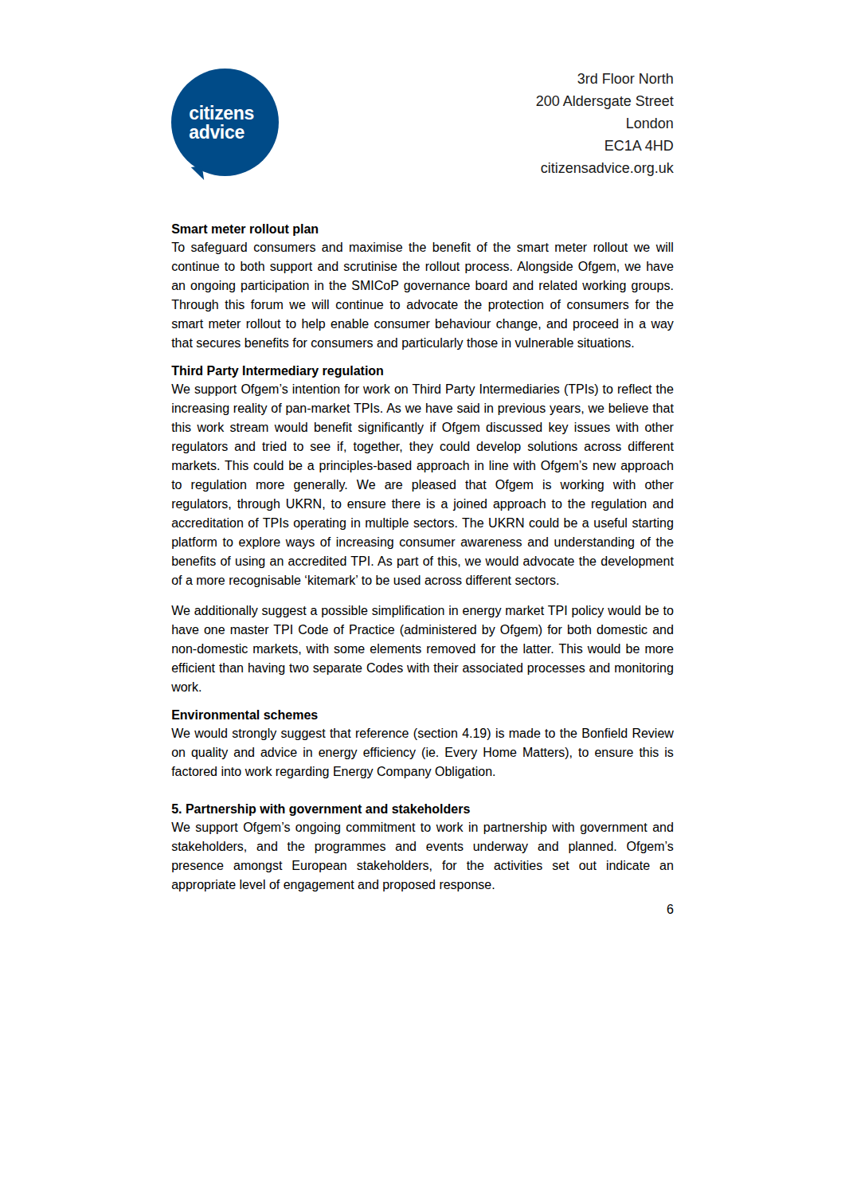citizens advice
3rd Floor North
200 Aldersgate Street
London
EC1A 4HD
citizensadvice.org.uk
Smart meter rollout plan
To safeguard consumers and maximise the benefit of the smart meter rollout we will continue to both support and scrutinise the rollout process. Alongside Ofgem, we have an ongoing participation in the SMICoP governance board and related working groups. Through this forum we will continue to advocate the protection of consumers for the smart meter rollout to help enable consumer behaviour change, and proceed in a way that secures benefits for consumers and particularly those in vulnerable situations.
Third Party Intermediary regulation
We support Ofgem’s intention for work on Third Party Intermediaries (TPIs) to reflect the increasing reality of pan-market TPIs. As we have said in previous years, we believe that this work stream would benefit significantly if Ofgem discussed key issues with other regulators and tried to see if, together, they could develop solutions across different markets. This could be a principles-based approach in line with Ofgem’s new approach to regulation more generally. We are pleased that Ofgem is working with other regulators, through UKRN, to ensure there is a joined approach to the regulation and accreditation of TPIs operating in multiple sectors. The UKRN could be a useful starting platform to explore ways of increasing consumer awareness and understanding of the benefits of using an accredited TPI. As part of this, we would advocate the development of a more recognisable ‘kitemark’ to be used across different sectors.
We additionally suggest a possible simplification in energy market TPI policy would be to have one master TPI Code of Practice (administered by Ofgem) for both domestic and non-domestic markets, with some elements removed for the latter. This would be more efficient than having two separate Codes with their associated processes and monitoring work.
Environmental schemes
We would strongly suggest that reference (section 4.19) is made to the Bonfield Review on quality and advice in energy efficiency (ie. Every Home Matters), to ensure this is factored into work regarding Energy Company Obligation.
5. Partnership with government and stakeholders
We support Ofgem’s ongoing commitment to work in partnership with government and stakeholders, and the programmes and events underway and planned. Ofgem’s presence amongst European stakeholders, for the activities set out indicate an appropriate level of engagement and proposed response.
6